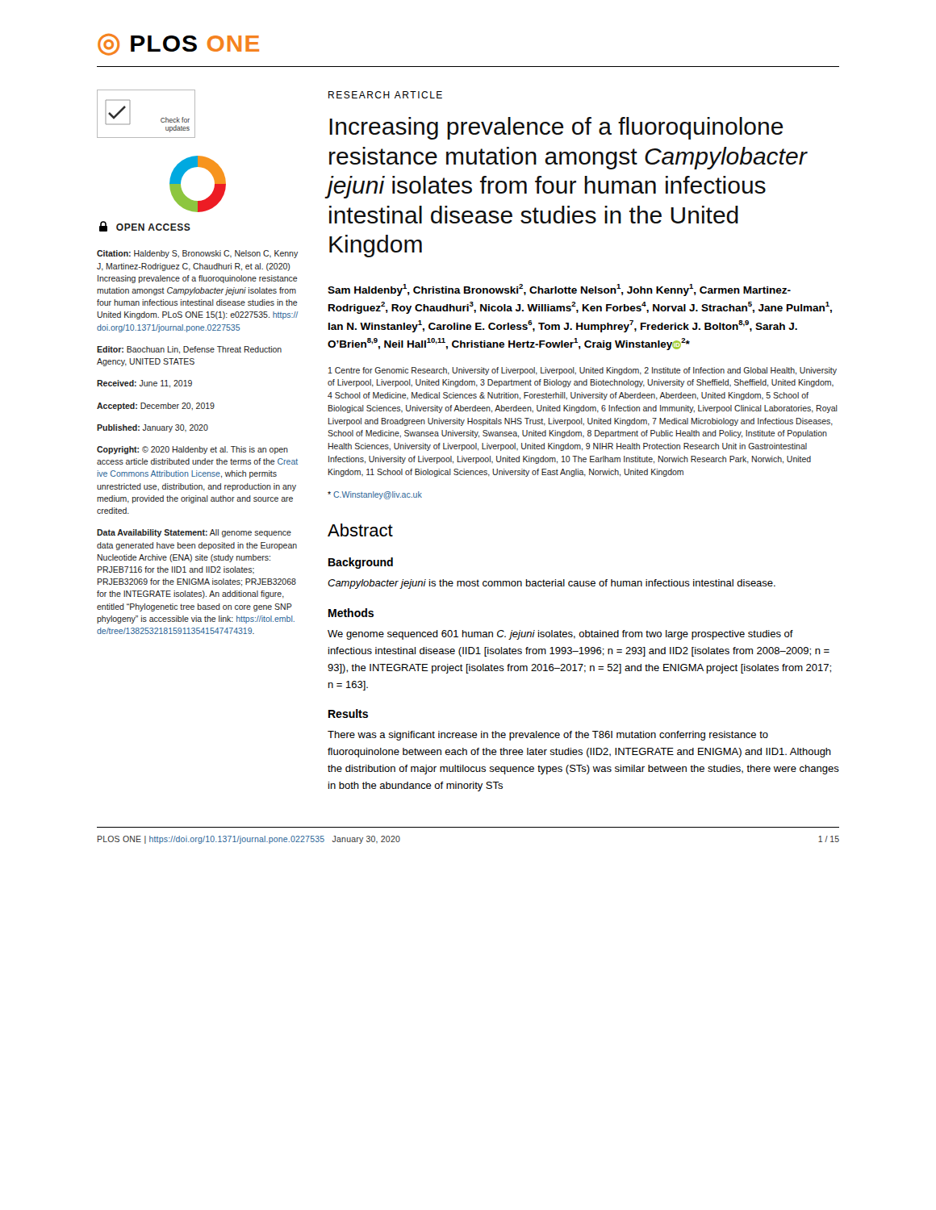◎ PLOS ONE
Check for
updates
OPEN ACCESS
Citation: Haldenby S, Bronowski C, Nelson C, Kenny J, Martinez-Rodriguez C, Chaudhuri R, et al. (2020) Increasing prevalence of a fluoroquinolone resistance mutation amongst Campylobacter jejuni isolates from four human infectious intestinal disease studies in the United Kingdom. PLoS ONE 15(1): e0227535. https://doi.org/10.1371/journal.pone.0227535
Editor: Baochuan Lin, Defense Threat Reduction Agency, UNITED STATES
Received: June 11, 2019
Accepted: December 20, 2019
Published: January 30, 2020
Copyright: © 2020 Haldenby et al. This is an open access article distributed under the terms of the Creative Commons Attribution License, which permits unrestricted use, distribution, and reproduction in any medium, provided the original author and source are credited.
Data Availability Statement: All genome sequence data generated have been deposited in the European Nucleotide Archive (ENA) site (study numbers: PRJEB7116 for the IID1 and IID2 isolates; PRJEB32069 for the ENIGMA isolates; PRJEB32068 for the INTEGRATE isolates). An additional figure, entitled “Phylogenetic tree based on core gene SNP phylogeny” is accessible via the link: https://itol.embl.de/tree/138253218159113541547474319.
Research Article
Increasing prevalence of a fluoroquinolone resistance mutation amongst Campylobacter jejuni isolates from four human infectious intestinal disease studies in the United Kingdom
Sam Haldenby1, Christina Bronowski2, Charlotte Nelson1, John Kenny1, Carmen Martinez-Rodriguez2, Roy Chaudhuri3, Nicola J. Williams2, Ken Forbes4, Norval J. Strachan5, Jane Pulman1, Ian N. Winstanley1, Caroline E. Corless6, Tom J. Humphrey7, Frederick J. Bolton8,9, Sarah J. O’Brien8,9, Neil Hall10,11, Christiane Hertz-Fowler1, Craig WinstanleyiD2*
1 Centre for Genomic Research, University of Liverpool, Liverpool, United Kingdom, 2 Institute of Infection and Global Health, University of Liverpool, Liverpool, United Kingdom, 3 Department of Biology and Biotechnology, University of Sheffield, Sheffield, United Kingdom, 4 School of Medicine, Medical Sciences & Nutrition, Foresterhill, University of Aberdeen, Aberdeen, United Kingdom, 5 School of Biological Sciences, University of Aberdeen, Aberdeen, United Kingdom, 6 Infection and Immunity, Liverpool Clinical Laboratories, Royal Liverpool and Broadgreen University Hospitals NHS Trust, Liverpool, United Kingdom, 7 Medical Microbiology and Infectious Diseases, School of Medicine, Swansea University, Swansea, United Kingdom, 8 Department of Public Health and Policy, Institute of Population Health Sciences, University of Liverpool, Liverpool, United Kingdom, 9 NIHR Health Protection Research Unit in Gastrointestinal Infections, University of Liverpool, Liverpool, United Kingdom, 10 The Earlham Institute, Norwich Research Park, Norwich, United Kingdom, 11 School of Biological Sciences, University of East Anglia, Norwich, United Kingdom
* C.Winstanley@liv.ac.uk
Abstract
Background
Campylobacter jejuni is the most common bacterial cause of human infectious intestinal disease.
Methods
We genome sequenced 601 human C. jejuni isolates, obtained from two large prospective studies of infectious intestinal disease (IID1 [isolates from 1993–1996; n = 293] and IID2 [isolates from 2008–2009; n = 93]), the INTEGRATE project [isolates from 2016–2017; n = 52] and the ENIGMA project [isolates from 2017; n = 163].
Results
There was a significant increase in the prevalence of the T86I mutation conferring resistance to fluoroquinolone between each of the three later studies (IID2, INTEGRATE and ENIGMA) and IID1. Although the distribution of major multilocus sequence types (STs) was similar between the studies, there were changes in both the abundance of minority STs
PLOS ONE | https://doi.org/10.1371/journal.pone.0227535 January 30, 2020
1 / 15